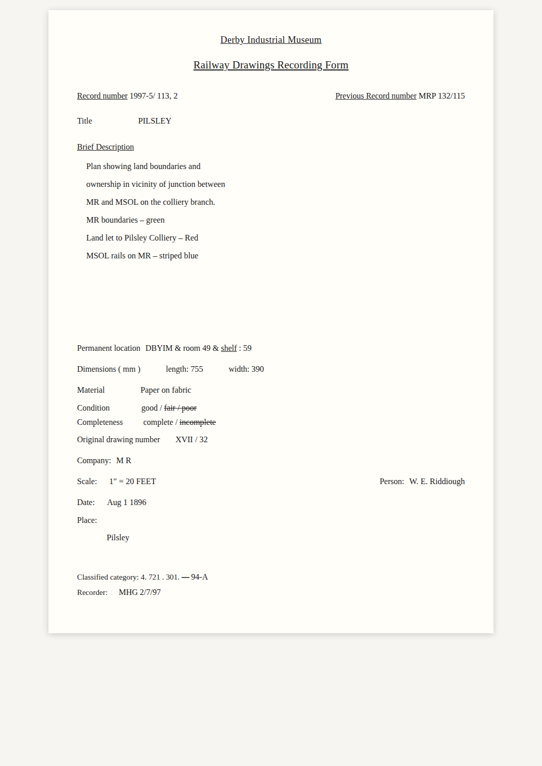Derby Industrial Museum
Railway Drawings Recording Form
Record number 1997-5/ 113, 2 Previous Record number MRP 132/115
Title PILSLEY
Brief Description
Plan showing land boundaries and
ownership in vicinity of junction between
MR and MSOL on the colliery branch.
MR boundaries – green
Land let to Pilsley Colliery – Red
MSOL rails on MR – striped blue
Permanent location DBYIM & room 49 & shelf : 59
Dimensions ( mm ) length: 755 width: 390
Material Paper on fabric
Condition good / fair / poor
Completeness complete / incomplete
Original drawing number XVII / 32
Company: M R
Scale: 1″ = 20 FEET Person: W. E. Riddiough
Date: Aug 1 1896
Place:
Pilsley
Classified category: 4. 721 . 301. — 94-A
Recorder: MHG 2/7/97